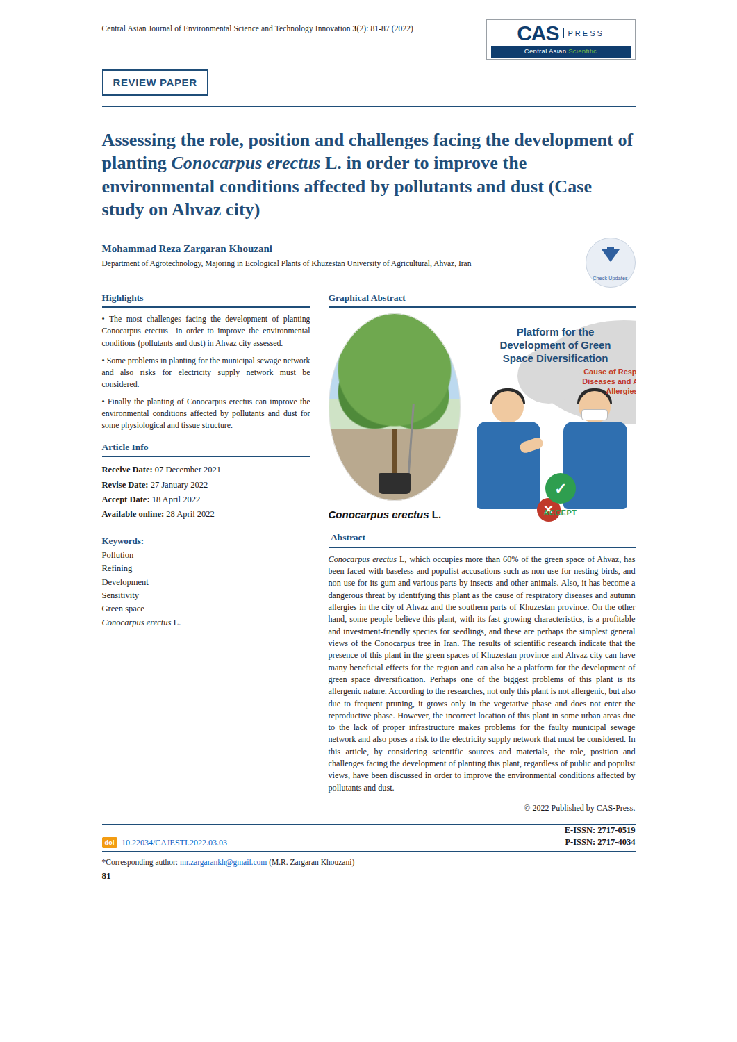Central Asian Journal of Environmental Science and Technology Innovation 3(2): 81-87 (2022)
CAS
PRESS
Central Asian Scientific
REVIEW PAPER
Assessing the role, position and challenges facing the development of planting Conocarpus erectus L. in order to improve the environmental conditions affected by pollutants and dust (Case study on Ahvaz city)
Mohammad Reza Zargaran Khouzani
Department of Agrotechnology, Majoring in Ecological Plants of Khuzestan University of Agricultural, Ahvaz, Iran
Check Updates
Highlights
• The most challenges facing the development of planting Conocarpus erectus in order to improve the environmental conditions (pollutants and dust) in Ahvaz city assessed.
• Some problems in planting for the municipal sewage network and also risks for electricity supply network must be considered.
• Finally the planting of Conocarpus erectus can improve the environmental conditions affected by pollutants and dust for some physiological and tissue structure.
Article Info
Receive Date: 07 December 2021
Revise Date: 27 January 2022
Accept Date: 18 April 2022
Available online: 28 April 2022
Keywords:
Pollution
Refining
Development
Sensitivity
Green space
Conocarpus erectus L.
Graphical Abstract
Cause of Respiratory
Diseases and Autumn
Allergies
✕
REJECT
Platform for the
Development of Green
Space Diversification
✓
ACCEPT
Conocarpus erectus L.
Abstract
Conocarpus erectus L, which occupies more than 60% of the green space of Ahvaz, has been faced with baseless and populist accusations such as non-use for nesting birds, and non-use for its gum and various parts by insects and other animals. Also, it has become a dangerous threat by identifying this plant as the cause of respiratory diseases and autumn allergies in the city of Ahvaz and the southern parts of Khuzestan province. On the other hand, some people believe this plant, with its fast-growing characteristics, is a profitable and investment-friendly species for seedlings, and these are perhaps the simplest general views of the Conocarpus tree in Iran. The results of scientific research indicate that the presence of this plant in the green spaces of Khuzestan province and Ahvaz city can have many beneficial effects for the region and can also be a platform for the development of green space diversification. Perhaps one of the biggest problems of this plant is its allergenic nature. According to the researches, not only this plant is not allergenic, but also due to frequent pruning, it grows only in the vegetative phase and does not enter the reproductive phase. However, the incorrect location of this plant in some urban areas due to the lack of proper infrastructure makes problems for the faulty municipal sewage network and also poses a risk to the electricity supply network that must be considered. In this article, by considering scientific sources and materials, the role, position and challenges facing the development of planting this plant, regardless of public and populist views, have been discussed in order to improve the environmental conditions affected by pollutants and dust.
© 2022 Published by CAS-Press.
doi 10.22034/CAJESTI.2022.03.03
E-ISSN: 2717-0519
P-ISSN: 2717-4034
*Corresponding author: mr.zargarankh@gmail.com (M.R. Zargaran Khouzani)
81